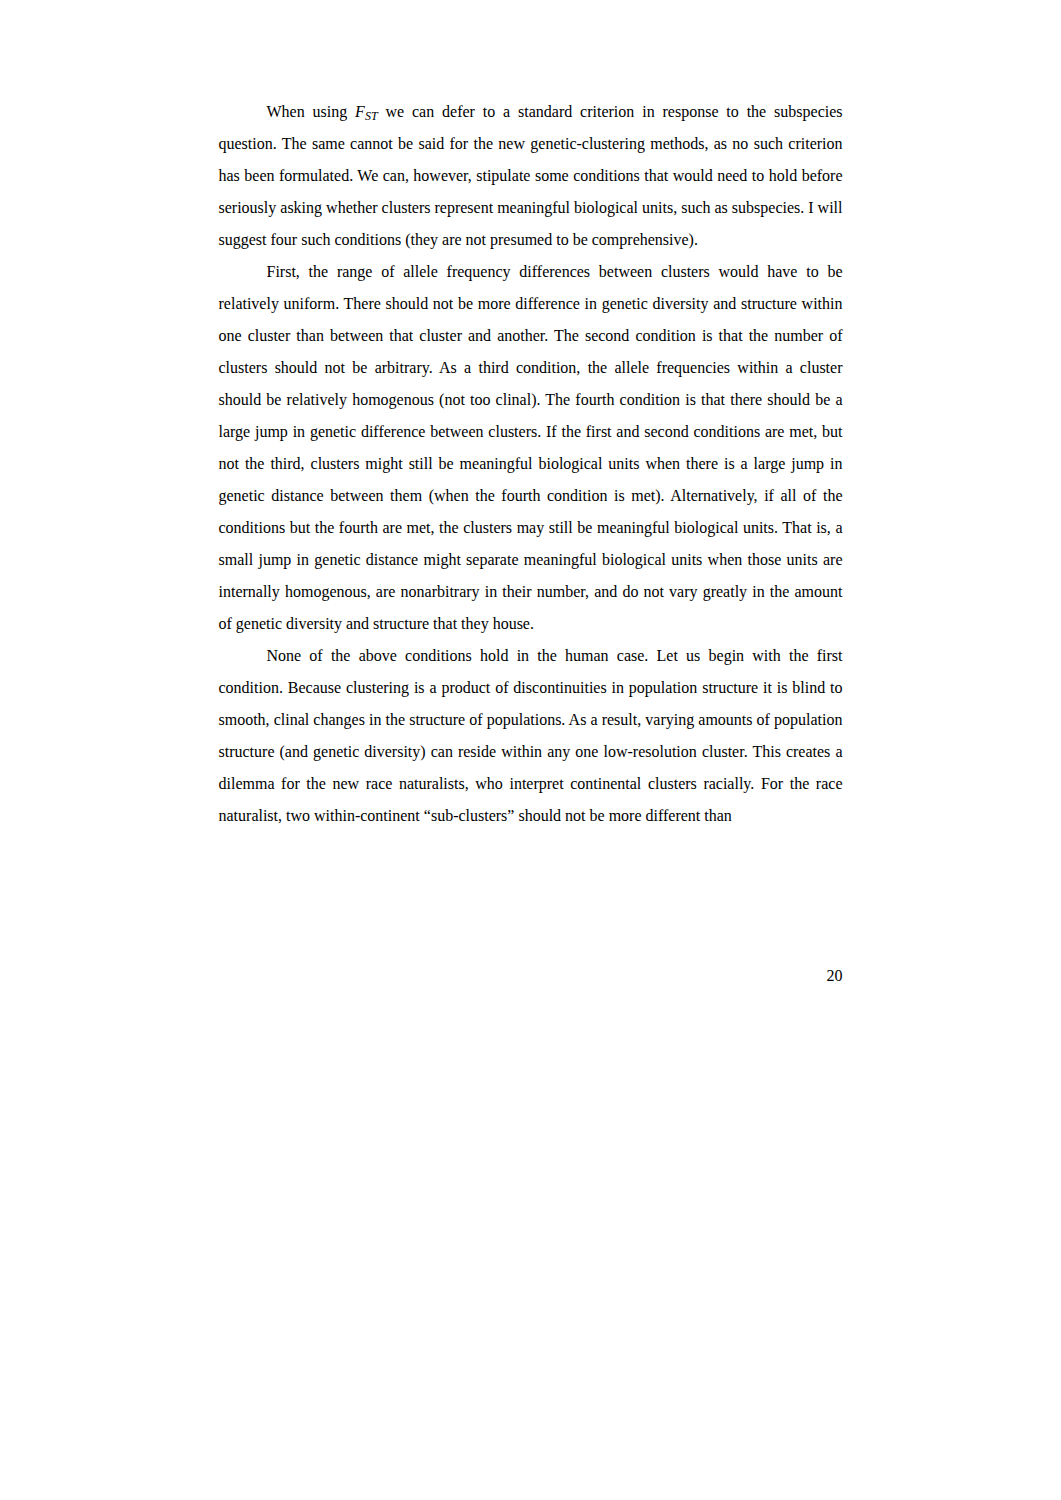When using FST we can defer to a standard criterion in response to the subspecies question. The same cannot be said for the new genetic-clustering methods, as no such criterion has been formulated. We can, however, stipulate some conditions that would need to hold before seriously asking whether clusters represent meaningful biological units, such as subspecies. I will suggest four such conditions (they are not presumed to be comprehensive).
First, the range of allele frequency differences between clusters would have to be relatively uniform. There should not be more difference in genetic diversity and structure within one cluster than between that cluster and another. The second condition is that the number of clusters should not be arbitrary. As a third condition, the allele frequencies within a cluster should be relatively homogenous (not too clinal). The fourth condition is that there should be a large jump in genetic difference between clusters. If the first and second conditions are met, but not the third, clusters might still be meaningful biological units when there is a large jump in genetic distance between them (when the fourth condition is met). Alternatively, if all of the conditions but the fourth are met, the clusters may still be meaningful biological units. That is, a small jump in genetic distance might separate meaningful biological units when those units are internally homogenous, are nonarbitrary in their number, and do not vary greatly in the amount of genetic diversity and structure that they house.
None of the above conditions hold in the human case. Let us begin with the first condition. Because clustering is a product of discontinuities in population structure it is blind to smooth, clinal changes in the structure of populations. As a result, varying amounts of population structure (and genetic diversity) can reside within any one low-resolution cluster. This creates a dilemma for the new race naturalists, who interpret continental clusters racially. For the race naturalist, two within-continent “sub-clusters” should not be more different than
20